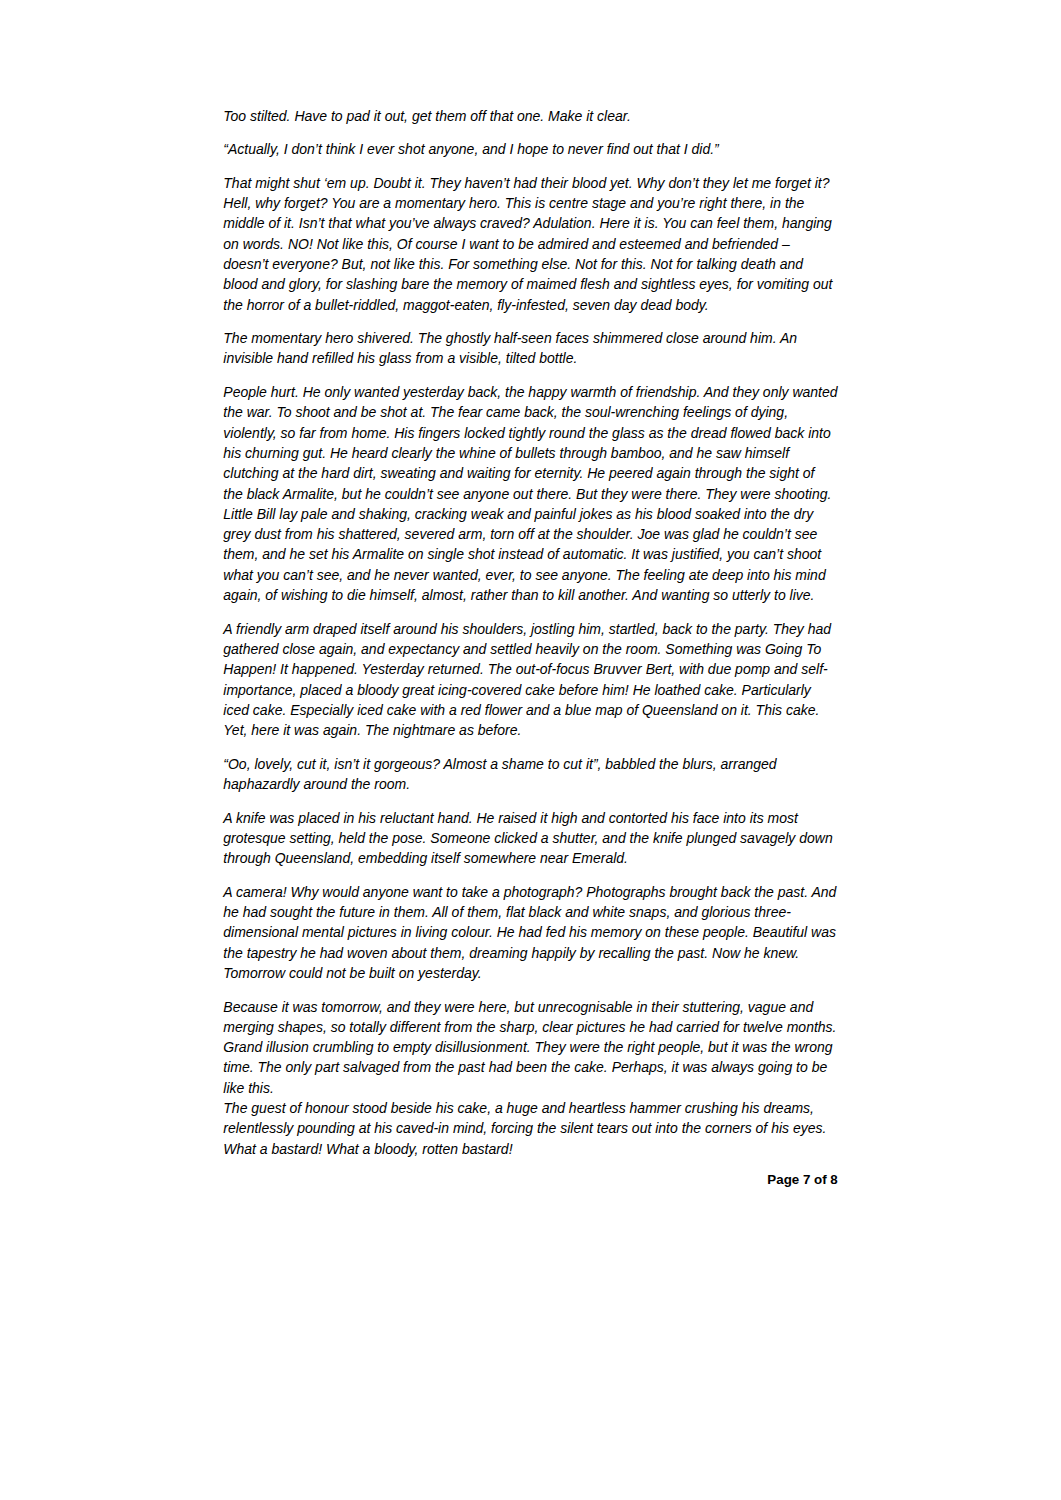Too stilted. Have to pad it out, get them off that one. Make it clear.
“Actually, I don’t think I ever shot anyone, and I hope to never find out that I did.”
That might shut ‘em up. Doubt it. They haven’t had their blood yet. Why don’t they let me forget it? Hell, why forget? You are a momentary hero. This is centre stage and you’re right there, in the middle of it. Isn’t that what you’ve always craved? Adulation. Here it is. You can feel them, hanging on words. NO! Not like this, Of course I want to be admired and esteemed and befriended – doesn’t everyone? But, not like this. For something else. Not for this. Not for talking death and blood and glory, for slashing bare the memory of maimed flesh and sightless eyes, for vomiting out the horror of a bullet-riddled, maggot-eaten, fly-infested, seven day dead body.
The momentary hero shivered. The ghostly half-seen faces shimmered close around him. An invisible hand refilled his glass from a visible, tilted bottle.
People hurt. He only wanted yesterday back, the happy warmth of friendship. And they only wanted the war. To shoot and be shot at. The fear came back, the soul-wrenching feelings of dying, violently, so far from home. His fingers locked tightly round the glass as the dread flowed back into his churning gut. He heard clearly the whine of bullets through bamboo, and he saw himself clutching at the hard dirt, sweating and waiting for eternity. He peered again through the sight of the black Armalite, but he couldn’t see anyone out there. But they were there. They were shooting. Little Bill lay pale and shaking, cracking weak and painful jokes as his blood soaked into the dry grey dust from his shattered, severed arm, torn off at the shoulder. Joe was glad he couldn’t see them, and he set his Armalite on single shot instead of automatic. It was justified, you can’t shoot what you can’t see, and he never wanted, ever, to see anyone. The feeling ate deep into his mind again, of wishing to die himself, almost, rather than to kill another. And wanting so utterly to live.
A friendly arm draped itself around his shoulders, jostling him, startled, back to the party. They had gathered close again, and expectancy and settled heavily on the room. Something was Going To Happen! It happened. Yesterday returned. The out-of-focus Bruvver Bert, with due pomp and self-importance, placed a bloody great icing-covered cake before him! He loathed cake. Particularly iced cake. Especially iced cake with a red flower and a blue map of Queensland on it. This cake. Yet, here it was again. The nightmare as before.
“Oo, lovely, cut it, isn’t it gorgeous? Almost a shame to cut it”, babbled the blurs, arranged haphazardly around the room.
A knife was placed in his reluctant hand. He raised it high and contorted his face into its most grotesque setting, held the pose. Someone clicked a shutter, and the knife plunged savagely down through Queensland, embedding itself somewhere near Emerald.
A camera! Why would anyone want to take a photograph? Photographs brought back the past. And he had sought the future in them. All of them, flat black and white snaps, and glorious three-dimensional mental pictures in living colour. He had fed his memory on these people. Beautiful was the tapestry he had woven about them, dreaming happily by recalling the past. Now he knew. Tomorrow could not be built on yesterday.
Because it was tomorrow, and they were here, but unrecognisable in their stuttering, vague and merging shapes, so totally different from the sharp, clear pictures he had carried for twelve months. Grand illusion crumbling to empty disillusionment. They were the right people, but it was the wrong time. The only part salvaged from the past had been the cake. Perhaps, it was always going to be like this.
The guest of honour stood beside his cake, a huge and heartless hammer crushing his dreams, relentlessly pounding at his caved-in mind, forcing the silent tears out into the corners of his eyes. What a bastard! What a bloody, rotten bastard!
Page 7 of 8